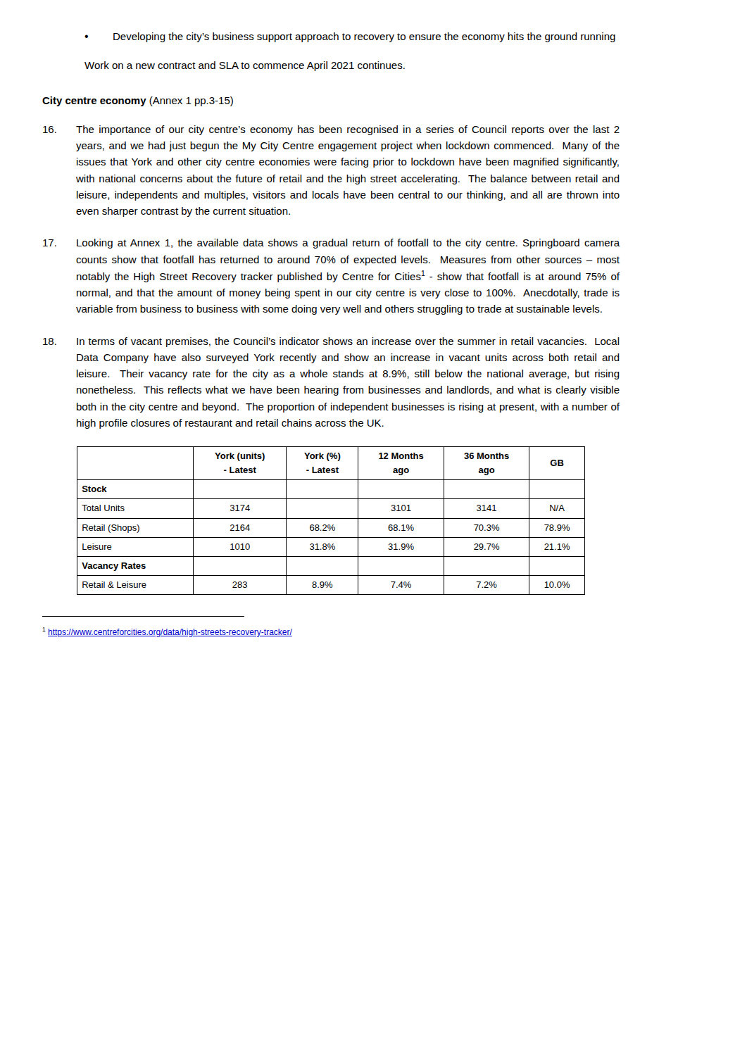Developing the city’s business support approach to recovery to ensure the economy hits the ground running
Work on a new contract and SLA to commence April 2021 continues.
City centre economy (Annex 1 pp.3-15)
The importance of our city centre’s economy has been recognised in a series of Council reports over the last 2 years, and we had just begun the My City Centre engagement project when lockdown commenced. Many of the issues that York and other city centre economies were facing prior to lockdown have been magnified significantly, with national concerns about the future of retail and the high street accelerating. The balance between retail and leisure, independents and multiples, visitors and locals have been central to our thinking, and all are thrown into even sharper contrast by the current situation.
Looking at Annex 1, the available data shows a gradual return of footfall to the city centre. Springboard camera counts show that footfall has returned to around 70% of expected levels. Measures from other sources – most notably the High Street Recovery tracker published by Centre for Cities1 - show that footfall is at around 75% of normal, and that the amount of money being spent in our city centre is very close to 100%. Anecdotally, trade is variable from business to business with some doing very well and others struggling to trade at sustainable levels.
In terms of vacant premises, the Council’s indicator shows an increase over the summer in retail vacancies. Local Data Company have also surveyed York recently and show an increase in vacant units across both retail and leisure. Their vacancy rate for the city as a whole stands at 8.9%, still below the national average, but rising nonetheless. This reflects what we have been hearing from businesses and landlords, and what is clearly visible both in the city centre and beyond. The proportion of independent businesses is rising at present, with a number of high profile closures of restaurant and retail chains across the UK.
| | York (units) - Latest | York (%) - Latest | 12 Months ago | 36 Months ago | GB |
| --- | --- | --- | --- | --- | --- |
| Stock | | | | | |
| Total Units | 3174 | | 3101 | 3141 | N/A |
| Retail (Shops) | 2164 | 68.2% | 68.1% | 70.3% | 78.9% |
| Leisure | 1010 | 31.8% | 31.9% | 29.7% | 21.1% |
| Vacancy Rates | | | | | |
| Retail & Leisure | 283 | 8.9% | 7.4% | 7.2% | 10.0% |
1 https://www.centreforcities.org/data/high-streets-recovery-tracker/